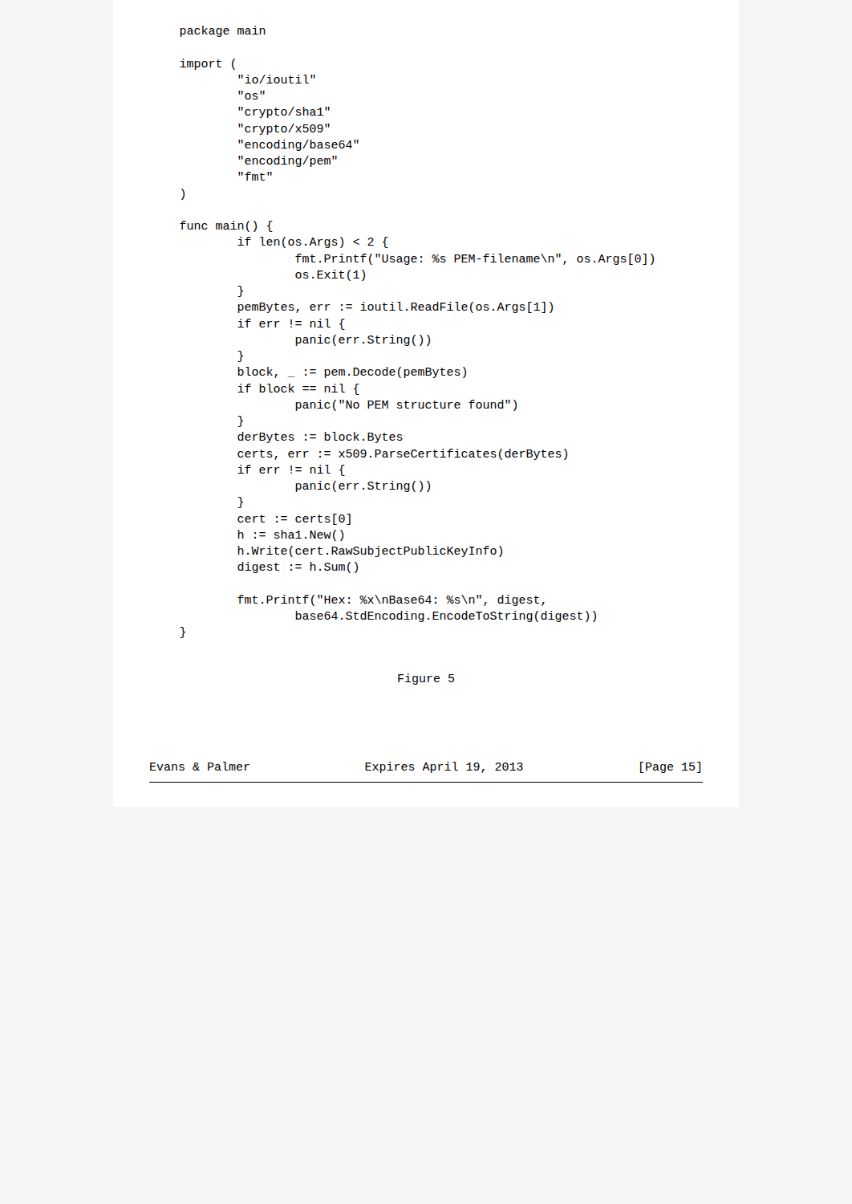package main

import (
        "io/ioutil"
        "os"
        "crypto/sha1"
        "crypto/x509"
        "encoding/base64"
        "encoding/pem"
        "fmt"
)

func main() {
        if len(os.Args) < 2 {
                fmt.Printf("Usage: %s PEM-filename\n", os.Args[0])
                os.Exit(1)
        }
        pemBytes, err := ioutil.ReadFile(os.Args[1])
        if err != nil {
                panic(err.String())
        }
        block, _ := pem.Decode(pemBytes)
        if block == nil {
                panic("No PEM structure found")
        }
        derBytes := block.Bytes
        certs, err := x509.ParseCertificates(derBytes)
        if err != nil {
                panic(err.String())
        }
        cert := certs[0]
        h := sha1.New()
        h.Write(cert.RawSubjectPublicKeyInfo)
        digest := h.Sum()

        fmt.Printf("Hex: %x\nBase64: %s\n", digest,
                base64.StdEncoding.EncodeToString(digest))
}
Figure 5
Evans & Palmer Expires April 19, 2013 [Page 15]